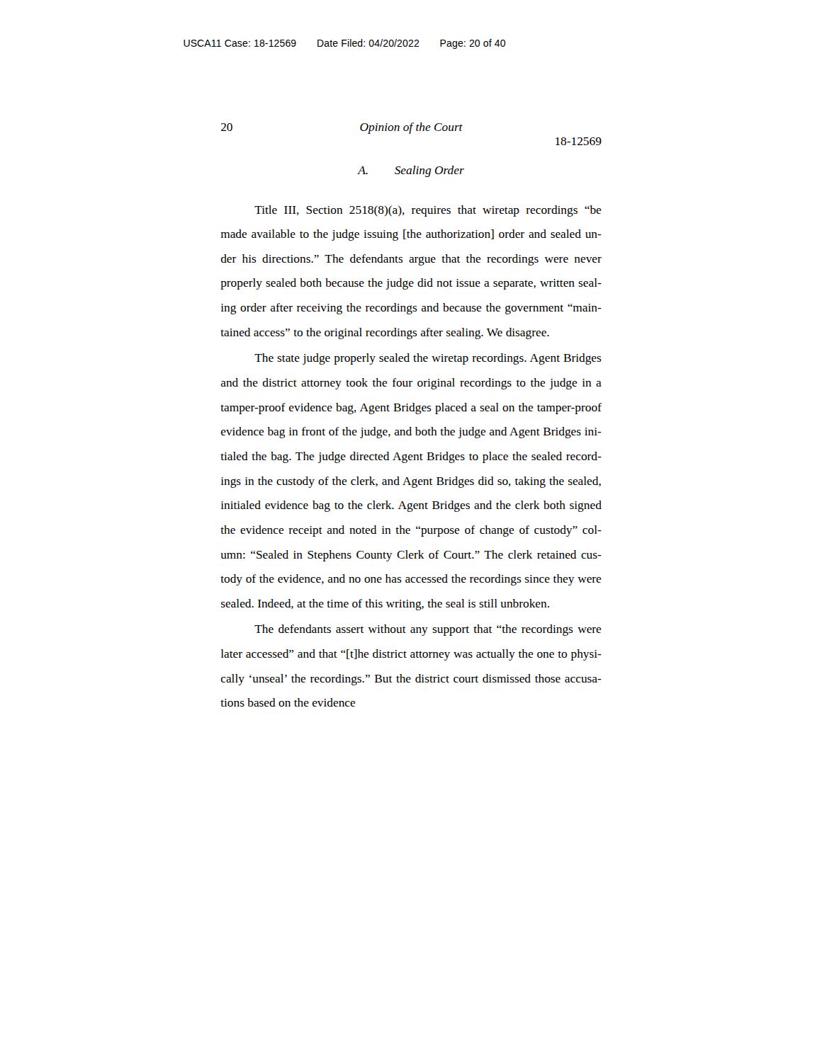USCA11 Case: 18-12569 Date Filed: 04/20/2022 Page: 20 of 40
20
Opinion of the Court
18-12569
A. Sealing Order
Title III, Section 2518(8)(a), requires that wiretap recordings “be made available to the judge issuing [the authorization] order and sealed under his directions.” The defendants argue that the recordings were never properly sealed both because the judge did not issue a separate, written sealing order after receiving the recordings and because the government “maintained access” to the original recordings after sealing. We disagree.
The state judge properly sealed the wiretap recordings. Agent Bridges and the district attorney took the four original recordings to the judge in a tamper-proof evidence bag, Agent Bridges placed a seal on the tamper-proof evidence bag in front of the judge, and both the judge and Agent Bridges initialed the bag. The judge directed Agent Bridges to place the sealed recordings in the custody of the clerk, and Agent Bridges did so, taking the sealed, initialed evidence bag to the clerk. Agent Bridges and the clerk both signed the evidence receipt and noted in the “purpose of change of custody” column: “Sealed in Stephens County Clerk of Court.” The clerk retained custody of the evidence, and no one has accessed the recordings since they were sealed. Indeed, at the time of this writing, the seal is still unbroken.
The defendants assert without any support that “the recordings were later accessed” and that “[t]he district attorney was actually the one to physically ‘unseal’ the recordings.” But the district court dismissed those accusations based on the evidence